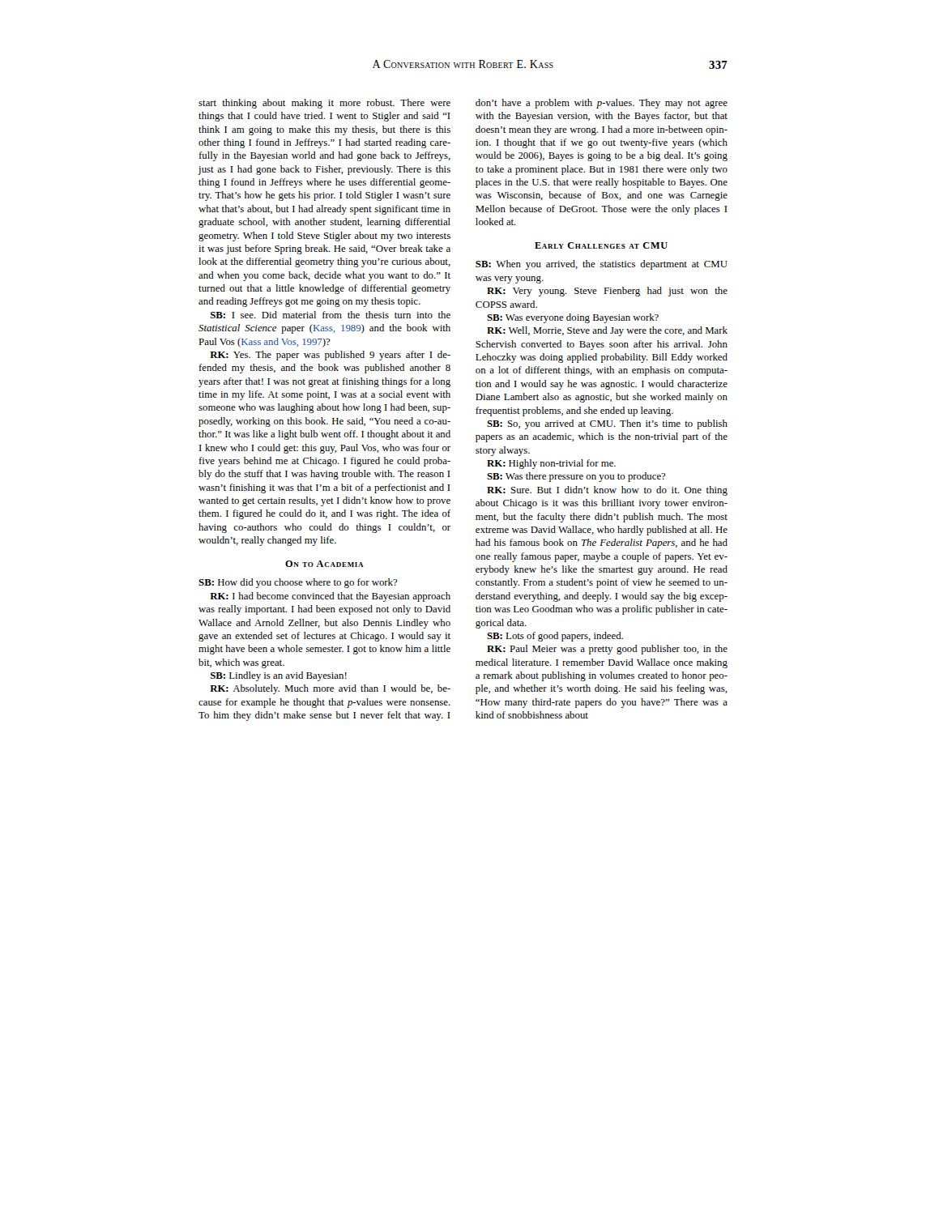A Conversation with Robert E. Kass 337
start thinking about making it more robust. There were things that I could have tried. I went to Stigler and said “I think I am going to make this my thesis, but there is this other thing I found in Jeffreys.” I had started reading carefully in the Bayesian world and had gone back to Jeffreys, just as I had gone back to Fisher, previously. There is this thing I found in Jeffreys where he uses differential geometry. That’s how he gets his prior. I told Stigler I wasn’t sure what that’s about, but I had already spent significant time in graduate school, with another student, learning differential geometry. When I told Steve Stigler about my two interests it was just before Spring break. He said, “Over break take a look at the differential geometry thing you’re curious about, and when you come back, decide what you want to do.” It turned out that a little knowledge of differential geometry and reading Jeffreys got me going on my thesis topic.
SB: I see. Did material from the thesis turn into the Statistical Science paper (Kass, 1989) and the book with Paul Vos (Kass and Vos, 1997)?
RK: Yes. The paper was published 9 years after I defended my thesis, and the book was published another 8 years after that! I was not great at finishing things for a long time in my life. At some point, I was at a social event with someone who was laughing about how long I had been, supposedly, working on this book. He said, “You need a co-author.” It was like a light bulb went off. I thought about it and I knew who I could get: this guy, Paul Vos, who was four or five years behind me at Chicago. I figured he could probably do the stuff that I was having trouble with. The reason I wasn’t finishing it was that I’m a bit of a perfectionist and I wanted to get certain results, yet I didn’t know how to prove them. I figured he could do it, and I was right. The idea of having co-authors who could do things I couldn’t, or wouldn’t, really changed my life.
On to Academia
SB: How did you choose where to go for work?
RK: I had become convinced that the Bayesian approach was really important. I had been exposed not only to David Wallace and Arnold Zellner, but also Dennis Lindley who gave an extended set of lectures at Chicago. I would say it might have been a whole semester. I got to know him a little bit, which was great.
SB: Lindley is an avid Bayesian!
RK: Absolutely. Much more avid than I would be, because for example he thought that p-values were nonsense. To him they didn’t make sense but I never felt that way. I don’t have a problem with p-values. They may not agree with the Bayesian version, with the Bayes factor, but that doesn’t mean they are wrong. I had a more in-between opinion. I thought that if we go out twenty-five years (which would be 2006), Bayes is going to be a big deal. It’s going to take a prominent place. But in 1981 there were only two places in the U.S. that were really hospitable to Bayes. One was Wisconsin, because of Box, and one was Carnegie Mellon because of DeGroot. Those were the only places I looked at.
Early Challenges at CMU
SB: When you arrived, the statistics department at CMU was very young.
RK: Very young. Steve Fienberg had just won the COPSS award.
SB: Was everyone doing Bayesian work?
RK: Well, Morrie, Steve and Jay were the core, and Mark Schervish converted to Bayes soon after his arrival. John Lehoczky was doing applied probability. Bill Eddy worked on a lot of different things, with an emphasis on computation and I would say he was agnostic. I would characterize Diane Lambert also as agnostic, but she worked mainly on frequentist problems, and she ended up leaving.
SB: So, you arrived at CMU. Then it’s time to publish papers as an academic, which is the non-trivial part of the story always.
RK: Highly non-trivial for me.
SB: Was there pressure on you to produce?
RK: Sure. But I didn’t know how to do it. One thing about Chicago is it was this brilliant ivory tower environment, but the faculty there didn’t publish much. The most extreme was David Wallace, who hardly published at all. He had his famous book on The Federalist Papers, and he had one really famous paper, maybe a couple of papers. Yet everybody knew he’s like the smartest guy around. He read constantly. From a student’s point of view he seemed to understand everything, and deeply. I would say the big exception was Leo Goodman who was a prolific publisher in categorical data.
SB: Lots of good papers, indeed.
RK: Paul Meier was a pretty good publisher too, in the medical literature. I remember David Wallace once making a remark about publishing in volumes created to honor people, and whether it’s worth doing. He said his feeling was, “How many third-rate papers do you have?” There was a kind of snobbishness about